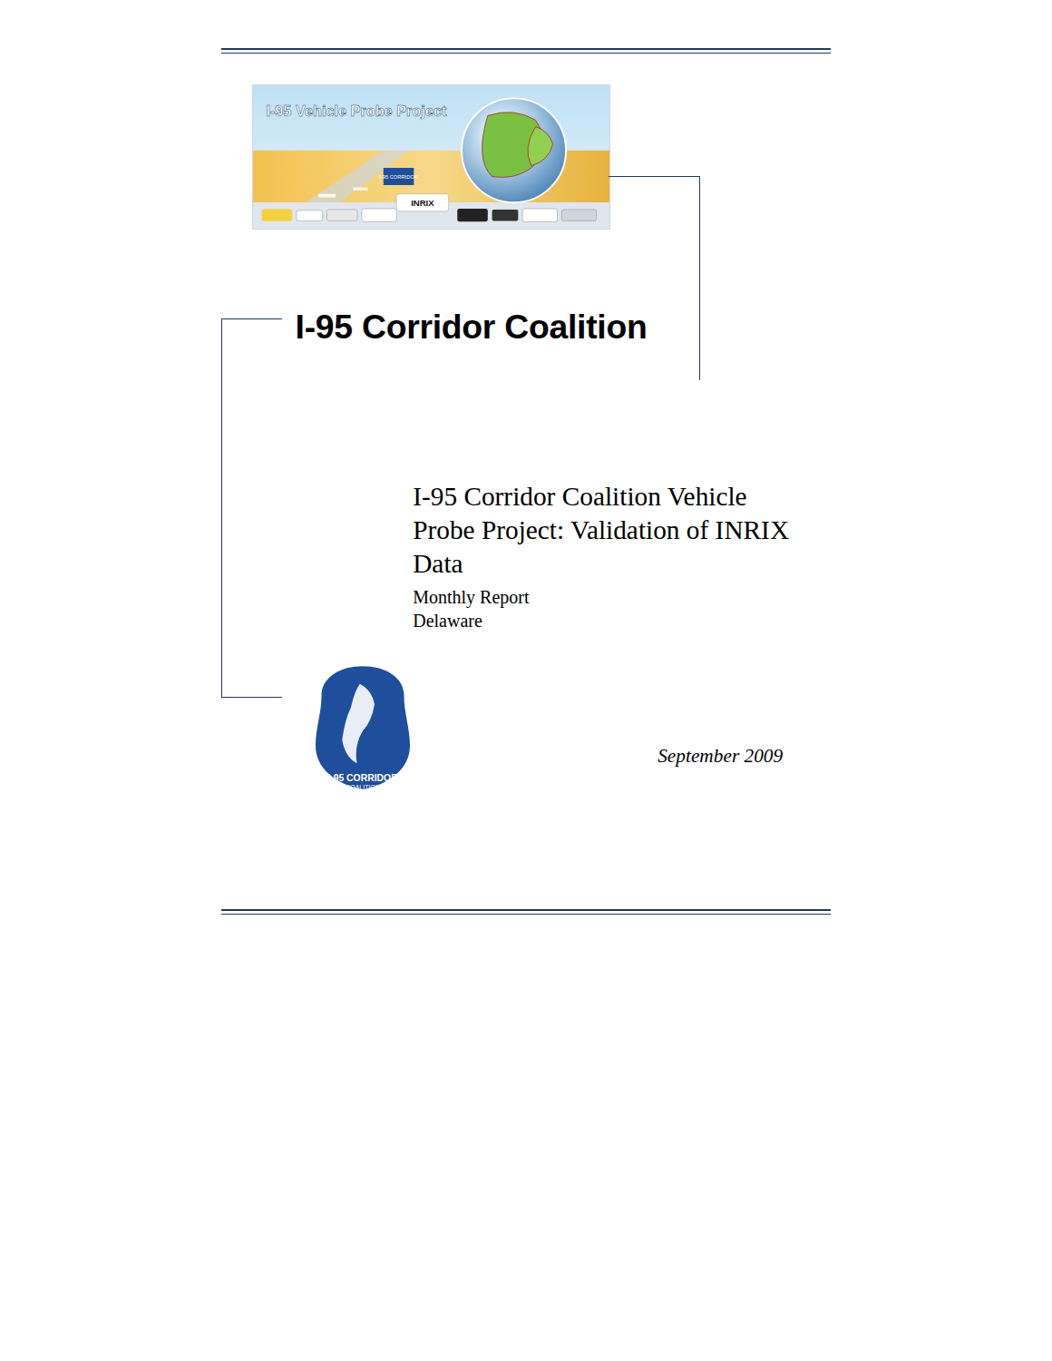I-95 Corridor Coalition
I-95 Corridor Coalition Vehicle Probe Project: Validation of INRIX Data
Monthly Report
Delaware
September 2009